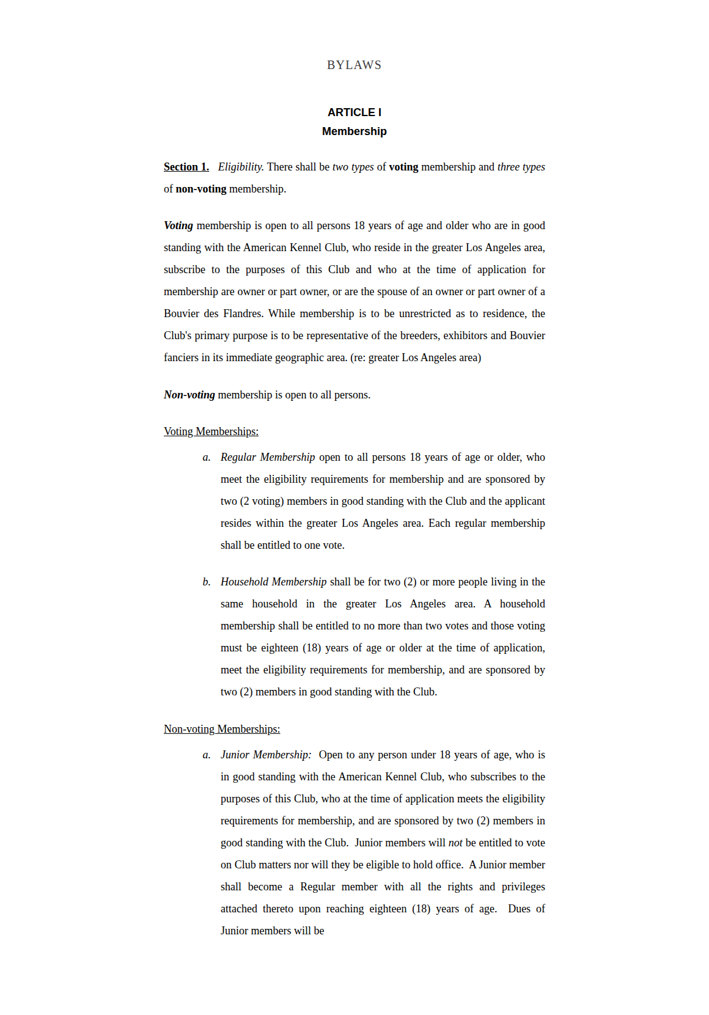BYLAWS
ARTICLE I
Membership
Section 1. Eligibility. There shall be two types of voting membership and three types of non-voting membership.
Voting membership is open to all persons 18 years of age and older who are in good standing with the American Kennel Club, who reside in the greater Los Angeles area, subscribe to the purposes of this Club and who at the time of application for membership are owner or part owner, or are the spouse of an owner or part owner of a Bouvier des Flandres. While membership is to be unrestricted as to residence, the Club's primary purpose is to be representative of the breeders, exhibitors and Bouvier fanciers in its immediate geographic area. (re: greater Los Angeles area)
Non-voting membership is open to all persons.
Voting Memberships:
Regular Membership open to all persons 18 years of age or older, who meet the eligibility requirements for membership and are sponsored by two (2 voting) members in good standing with the Club and the applicant resides within the greater Los Angeles area. Each regular membership shall be entitled to one vote.
Household Membership shall be for two (2) or more people living in the same household in the greater Los Angeles area. A household membership shall be entitled to no more than two votes and those voting must be eighteen (18) years of age or older at the time of application, meet the eligibility requirements for membership, and are sponsored by two (2) members in good standing with the Club.
Non-voting Memberships:
Junior Membership: Open to any person under 18 years of age, who is in good standing with the American Kennel Club, who subscribes to the purposes of this Club, who at the time of application meets the eligibility requirements for membership, and are sponsored by two (2) members in good standing with the Club. Junior members will not be entitled to vote on Club matters nor will they be eligible to hold office. A Junior member shall become a Regular member with all the rights and privileges attached thereto upon reaching eighteen (18) years of age. Dues of Junior members will be